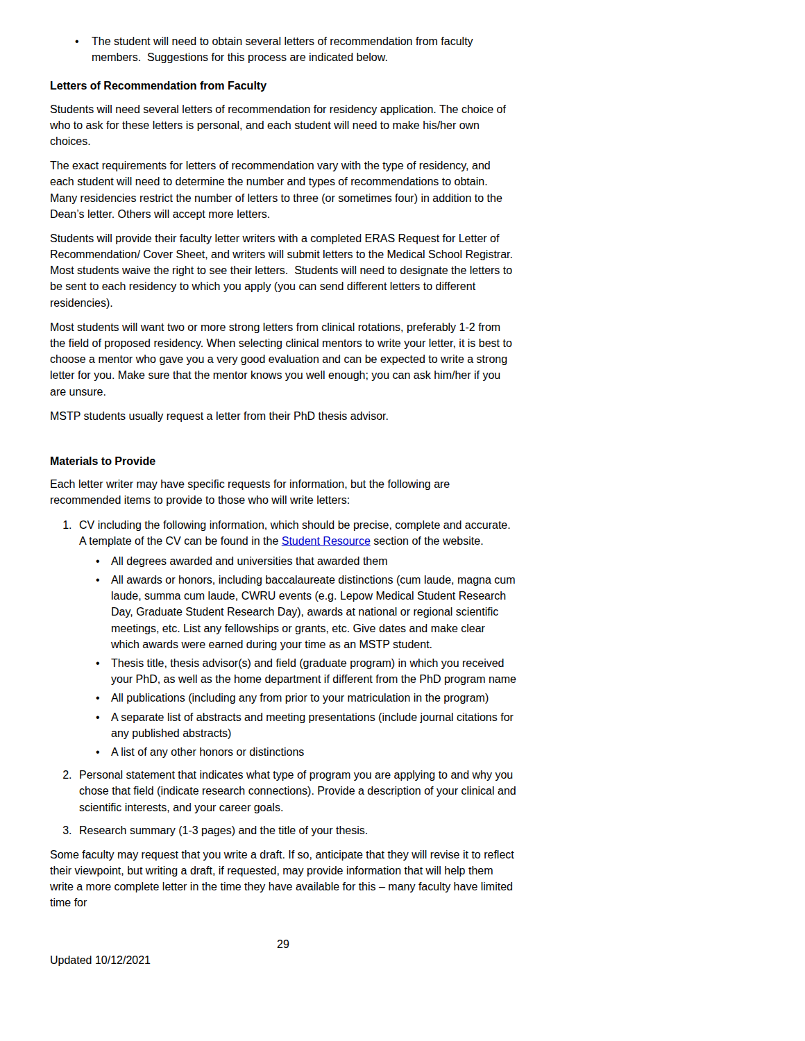The student will need to obtain several letters of recommendation from faculty members. Suggestions for this process are indicated below.
Letters of Recommendation from Faculty
Students will need several letters of recommendation for residency application. The choice of who to ask for these letters is personal, and each student will need to make his/her own choices.
The exact requirements for letters of recommendation vary with the type of residency, and each student will need to determine the number and types of recommendations to obtain. Many residencies restrict the number of letters to three (or sometimes four) in addition to the Dean’s letter. Others will accept more letters.
Students will provide their faculty letter writers with a completed ERAS Request for Letter of Recommendation/ Cover Sheet, and writers will submit letters to the Medical School Registrar. Most students waive the right to see their letters. Students will need to designate the letters to be sent to each residency to which you apply (you can send different letters to different residencies).
Most students will want two or more strong letters from clinical rotations, preferably 1-2 from the field of proposed residency. When selecting clinical mentors to write your letter, it is best to choose a mentor who gave you a very good evaluation and can be expected to write a strong letter for you. Make sure that the mentor knows you well enough; you can ask him/her if you are unsure.
MSTP students usually request a letter from their PhD thesis advisor.
Materials to Provide
Each letter writer may have specific requests for information, but the following are recommended items to provide to those who will write letters:
CV including the following information, which should be precise, complete and accurate. A template of the CV can be found in the Student Resource section of the website.
All degrees awarded and universities that awarded them
All awards or honors, including baccalaureate distinctions (cum laude, magna cum laude, summa cum laude, CWRU events (e.g. Lepow Medical Student Research Day, Graduate Student Research Day), awards at national or regional scientific meetings, etc. List any fellowships or grants, etc. Give dates and make clear which awards were earned during your time as an MSTP student.
Thesis title, thesis advisor(s) and field (graduate program) in which you received your PhD, as well as the home department if different from the PhD program name
All publications (including any from prior to your matriculation in the program)
A separate list of abstracts and meeting presentations (include journal citations for any published abstracts)
A list of any other honors or distinctions
Personal statement that indicates what type of program you are applying to and why you chose that field (indicate research connections). Provide a description of your clinical and scientific interests, and your career goals.
Research summary (1-3 pages) and the title of your thesis.
Some faculty may request that you write a draft. If so, anticipate that they will revise it to reflect their viewpoint, but writing a draft, if requested, may provide information that will help them write a more complete letter in the time they have available for this – many faculty have limited time for
29
Updated 10/12/2021